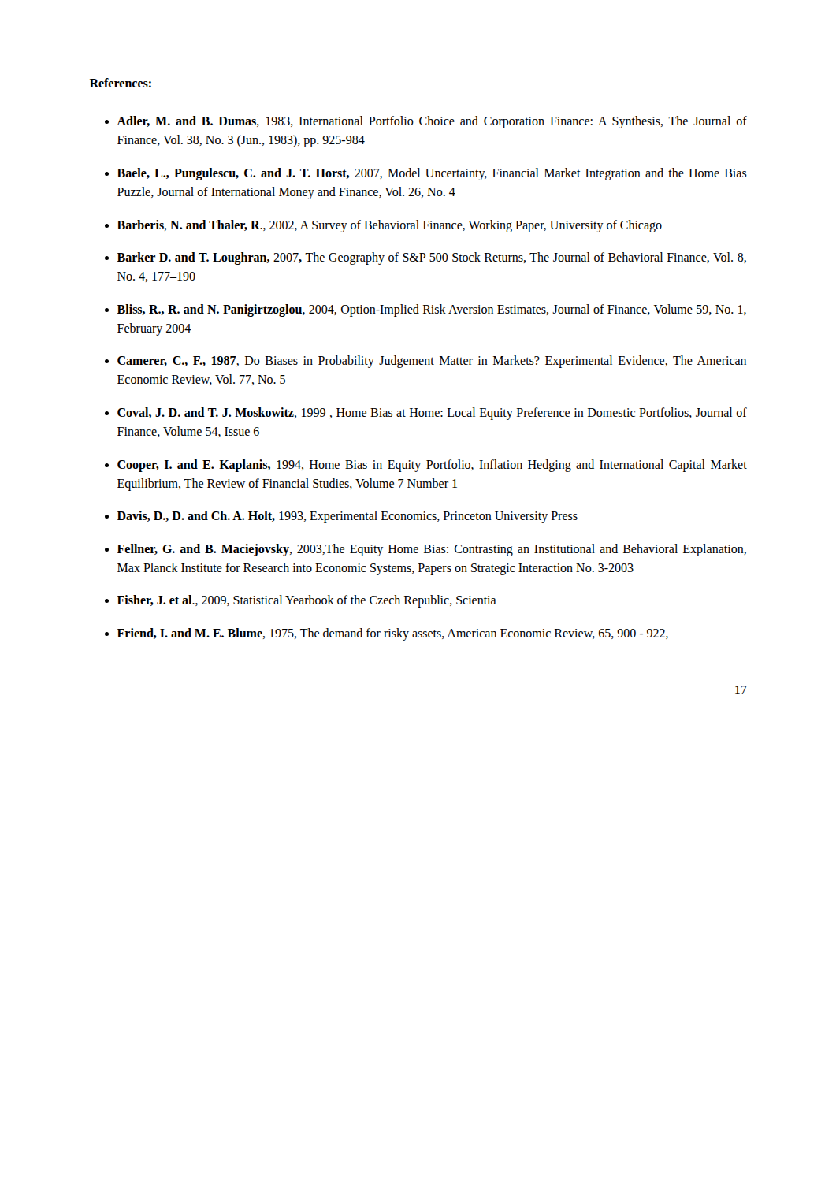References:
Adler, M. and B. Dumas, 1983, International Portfolio Choice and Corporation Finance: A Synthesis, The Journal of Finance, Vol. 38, No. 3 (Jun., 1983), pp. 925-984
Baele, L., Pungulescu, C. and J. T. Horst, 2007, Model Uncertainty, Financial Market Integration and the Home Bias Puzzle, Journal of International Money and Finance, Vol. 26, No. 4
Barberis, N. and Thaler, R., 2002, A Survey of Behavioral Finance, Working Paper, University of Chicago
Barker D. and T. Loughran, 2007, The Geography of S&P 500 Stock Returns, The Journal of Behavioral Finance, Vol. 8, No. 4, 177–190
Bliss, R., R. and N. Panigirtzoglou, 2004, Option-Implied Risk Aversion Estimates, Journal of Finance, Volume 59, No. 1, February 2004
Camerer, C., F., 1987, Do Biases in Probability Judgement Matter in Markets? Experimental Evidence, The American Economic Review, Vol. 77, No. 5
Coval, J. D. and T. J. Moskowitz, 1999 , Home Bias at Home: Local Equity Preference in Domestic Portfolios, Journal of Finance, Volume 54, Issue 6
Cooper, I. and E. Kaplanis, 1994, Home Bias in Equity Portfolio, Inflation Hedging and International Capital Market Equilibrium, The Review of Financial Studies, Volume 7 Number 1
Davis, D., D. and Ch. A. Holt, 1993, Experimental Economics, Princeton University Press
Fellner, G. and B. Maciejovsky, 2003,The Equity Home Bias: Contrasting an Institutional and Behavioral Explanation, Max Planck Institute for Research into Economic Systems, Papers on Strategic Interaction No. 3-2003
Fisher, J. et al., 2009, Statistical Yearbook of the Czech Republic, Scientia
Friend, I. and M. E. Blume, 1975, The demand for risky assets, American Economic Review, 65, 900 - 922,
17